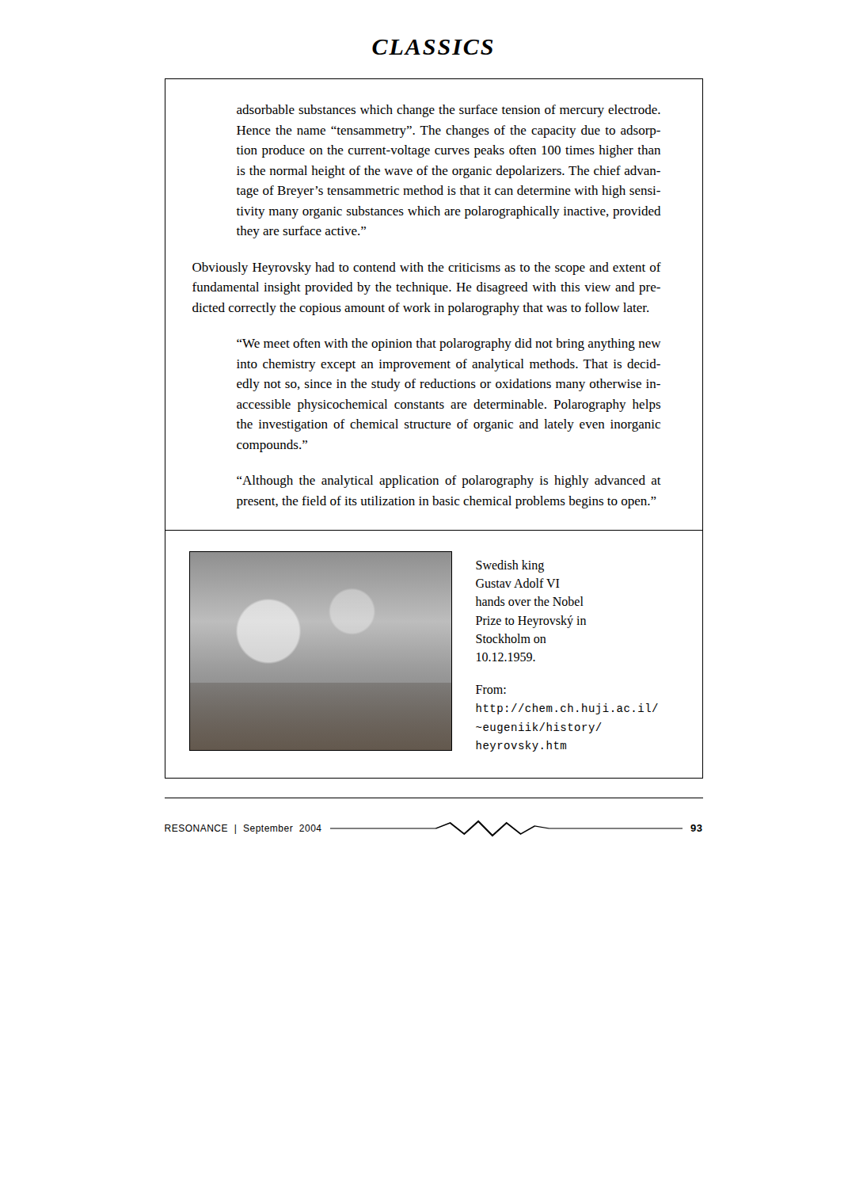CLASSICS
adsorbable substances which change the surface tension of mercury electrode. Hence the name “tensammetry”. The changes of the capacity due to adsorption produce on the current-voltage curves peaks often 100 times higher than is the normal height of the wave of the organic depolarizers. The chief advantage of Breyer’s tensammetric method is that it can determine with high sensitivity many organic substances which are polarographically inactive, provided they are surface active.”
Obviously Heyrovsky had to contend with the criticisms as to the scope and extent of fundamental insight provided by the technique. He disagreed with this view and predicted correctly the copious amount of work in polarography that was to follow later.
“We meet often with the opinion that polarography did not bring anything new into chemistry except an improvement of analytical methods. That is decidedly not so, since in the study of reductions or oxidations many otherwise inaccessible physicochemical constants are determinable. Polarography helps the investigation of chemical structure of organic and lately even inorganic compounds.”
“Although the analytical application of polarography is highly advanced at present, the field of its utilization in basic chemical problems begins to open.”
Swedish king
Gustav Adolf VI
hands over the Nobel
Prize to Heyrovský in
Stockholm on
10.12.1959.
From:
http://chem.ch.huji.ac.il/
~eugeniik/history/
heyrovsky.htm
RESONANCE | September 2004
93